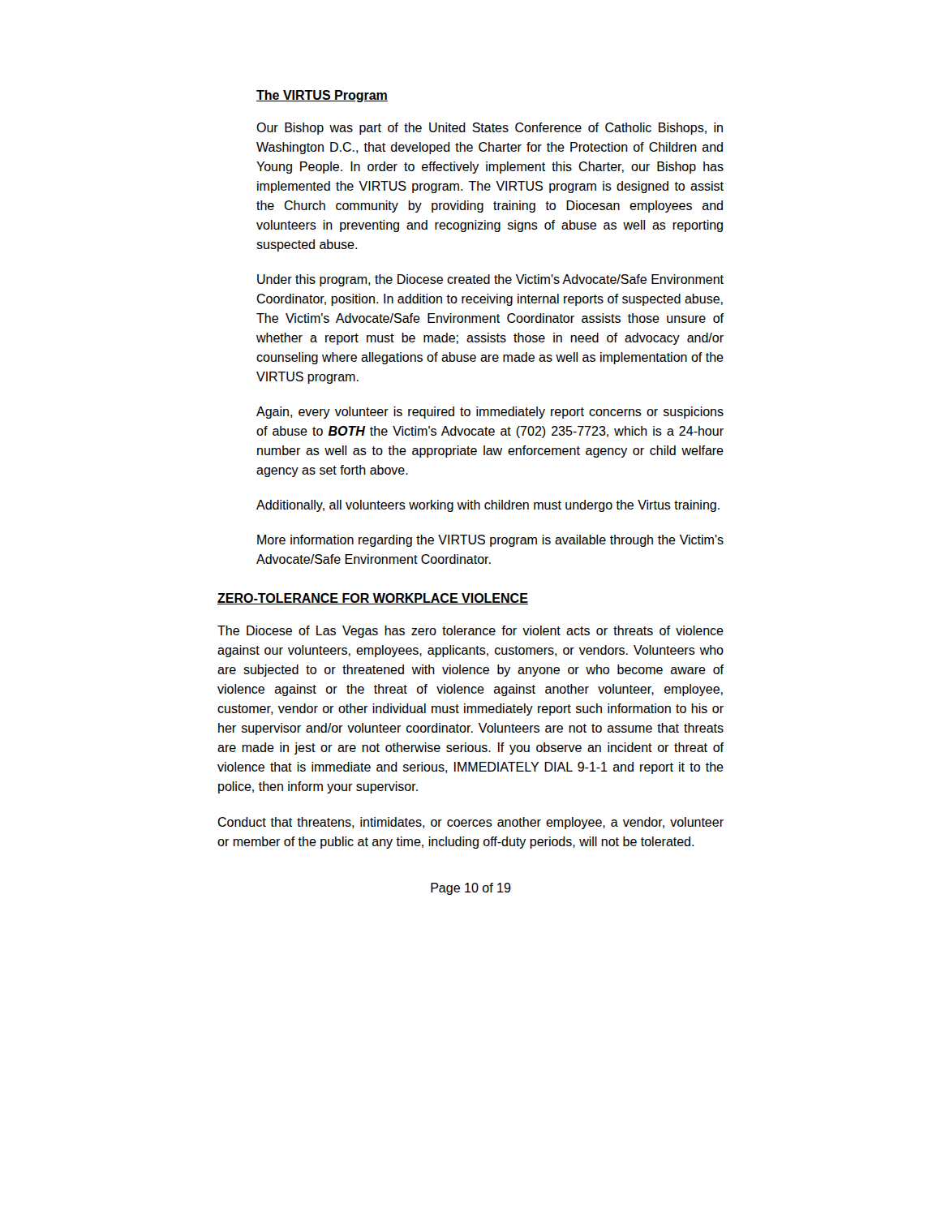The VIRTUS Program
Our Bishop was part of the United States Conference of Catholic Bishops, in Washington D.C., that developed the Charter for the Protection of Children and Young People. In order to effectively implement this Charter, our Bishop has implemented the VIRTUS program. The VIRTUS program is designed to assist the Church community by providing training to Diocesan employees and volunteers in preventing and recognizing signs of abuse as well as reporting suspected abuse.
Under this program, the Diocese created the Victim's Advocate/Safe Environment Coordinator, position. In addition to receiving internal reports of suspected abuse, The Victim's Advocate/Safe Environment Coordinator assists those unsure of whether a report must be made; assists those in need of advocacy and/or counseling where allegations of abuse are made as well as implementation of the VIRTUS program.
Again, every volunteer is required to immediately report concerns or suspicions of abuse to BOTH the Victim's Advocate at (702) 235-7723, which is a 24-hour number as well as to the appropriate law enforcement agency or child welfare agency as set forth above.
Additionally, all volunteers working with children must undergo the Virtus training.
More information regarding the VIRTUS program is available through the Victim's Advocate/Safe Environment Coordinator.
ZERO-TOLERANCE FOR WORKPLACE VIOLENCE
The Diocese of Las Vegas has zero tolerance for violent acts or threats of violence against our volunteers, employees, applicants, customers, or vendors. Volunteers who are subjected to or threatened with violence by anyone or who become aware of violence against or the threat of violence against another volunteer, employee, customer, vendor or other individual must immediately report such information to his or her supervisor and/or volunteer coordinator. Volunteers are not to assume that threats are made in jest or are not otherwise serious. If you observe an incident or threat of violence that is immediate and serious, IMMEDIATELY DIAL 9-1-1 and report it to the police, then inform your supervisor.
Conduct that threatens, intimidates, or coerces another employee, a vendor, volunteer or member of the public at any time, including off-duty periods, will not be tolerated.
Page 10 of 19